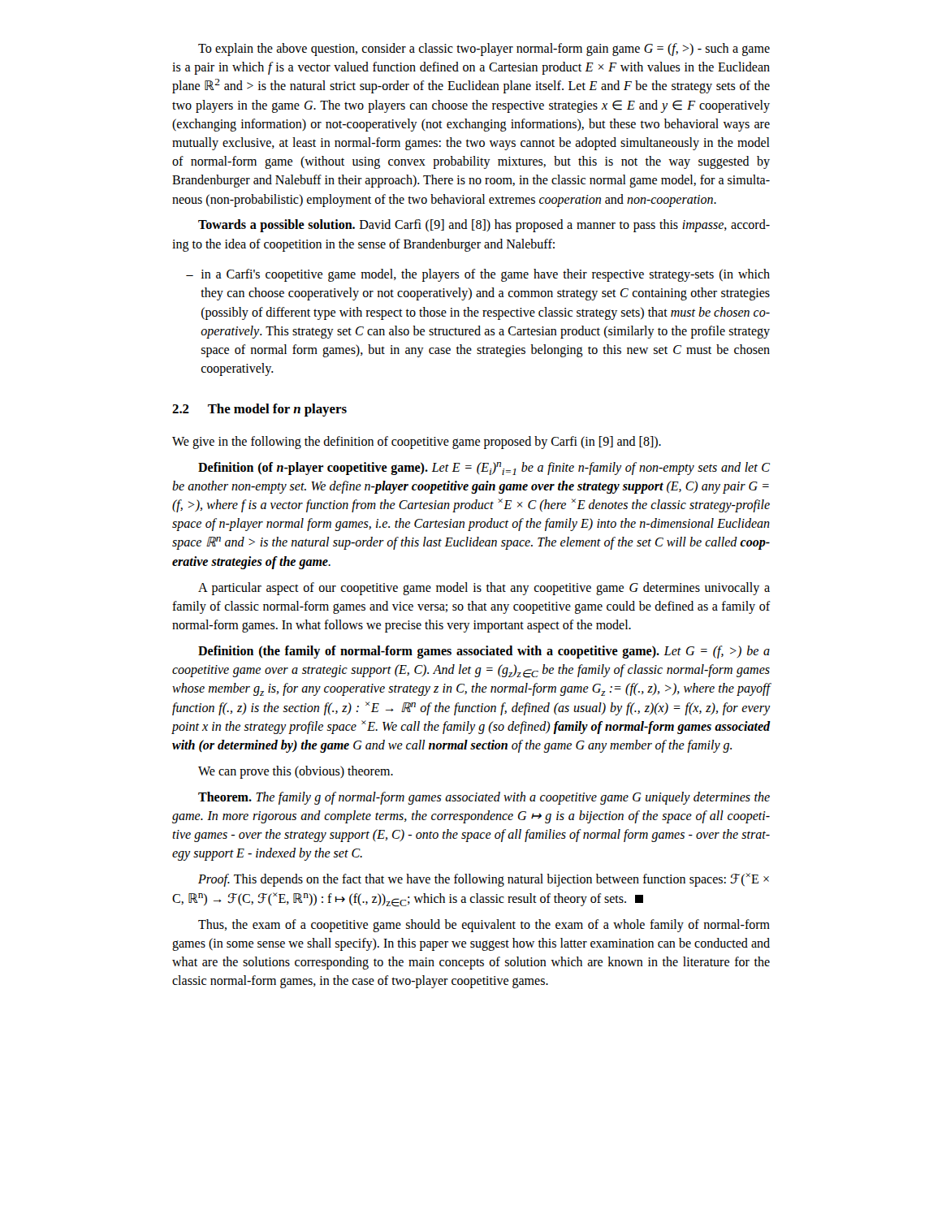To explain the above question, consider a classic two-player normal-form gain game G = (f, >) - such a game is a pair in which f is a vector valued function defined on a Cartesian product E × F with values in the Euclidean plane ℝ2 and > is the natural strict sup-order of the Euclidean plane itself. Let E and F be the strategy sets of the two players in the game G. The two players can choose the respective strategies x ∈ E and y ∈ F cooperatively (exchanging information) or not-cooperatively (not exchanging informations), but these two behavioral ways are mutually exclusive, at least in normal-form games: the two ways cannot be adopted simultaneously in the model of normal-form game (without using convex probability mixtures, but this is not the way suggested by Brandenburger and Nalebuff in their approach). There is no room, in the classic normal game model, for a simultaneous (non-probabilistic) employment of the two behavioral extremes cooperation and non-cooperation.
Towards a possible solution. David Carfì ([9] and [8]) has proposed a manner to pass this impasse, according to the idea of coopetition in the sense of Brandenburger and Nalebuff:
in a Carfi's coopetitive game model, the players of the game have their respective strategy-sets (in which they can choose cooperatively or not cooperatively) and a common strategy set C containing other strategies (possibly of different type with respect to those in the respective classic strategy sets) that must be chosen cooperatively. This strategy set C can also be structured as a Cartesian product (similarly to the profile strategy space of normal form games), but in any case the strategies belonging to this new set C must be chosen cooperatively.
2.2 The model for n players
We give in the following the definition of coopetitive game proposed by Carfi (in [9] and [8]).
Definition (of n-player coopetitive game). Let E = (Ei)ni=1 be a finite n-family of non-empty sets and let C be another non-empty set. We define n-player coopetitive gain game over the strategy support (E, C) any pair G = (f, >), where f is a vector function from the Cartesian product ×E × C (here ×E denotes the classic strategy-profile space of n-player normal form games, i.e. the Cartesian product of the family E) into the n-dimensional Euclidean space ℝn and > is the natural sup-order of this last Euclidean space. The element of the set C will be called cooperative strategies of the game.
A particular aspect of our coopetitive game model is that any coopetitive game G determines univocally a family of classic normal-form games and vice versa; so that any coopetitive game could be defined as a family of normal-form games. In what follows we precise this very important aspect of the model.
Definition (the family of normal-form games associated with a coopetitive game). Let G = (f, >) be a coopetitive game over a strategic support (E, C). And let g = (gz)z∈C be the family of classic normal-form games whose member gz is, for any cooperative strategy z in C, the normal-form game Gz := (f(., z), >), where the payoff function f(., z) is the section f(., z) : ×E → ℝn of the function f, defined (as usual) by f(., z)(x) = f(x, z), for every point x in the strategy profile space ×E. We call the family g (so defined) family of normal-form games associated with (or determined by) the game G and we call normal section of the game G any member of the family g.
We can prove this (obvious) theorem.
Theorem. The family g of normal-form games associated with a coopetitive game G uniquely determines the game. In more rigorous and complete terms, the correspondence G ↦ g is a bijection of the space of all coopetitive games - over the strategy support (E, C) - onto the space of all families of normal form games - over the strategy support E - indexed by the set C.
Proof. This depends on the fact that we have the following natural bijection between function spaces: ℱ(×E × C, ℝn) → ℱ(C, ℱ(×E, ℝn)) : f ↦ (f(., z))z∈C; which is a classic result of theory of sets.
Thus, the exam of a coopetitive game should be equivalent to the exam of a whole family of normal-form games (in some sense we shall specify). In this paper we suggest how this latter examination can be conducted and what are the solutions corresponding to the main concepts of solution which are known in the literature for the classic normal-form games, in the case of two-player coopetitive games.